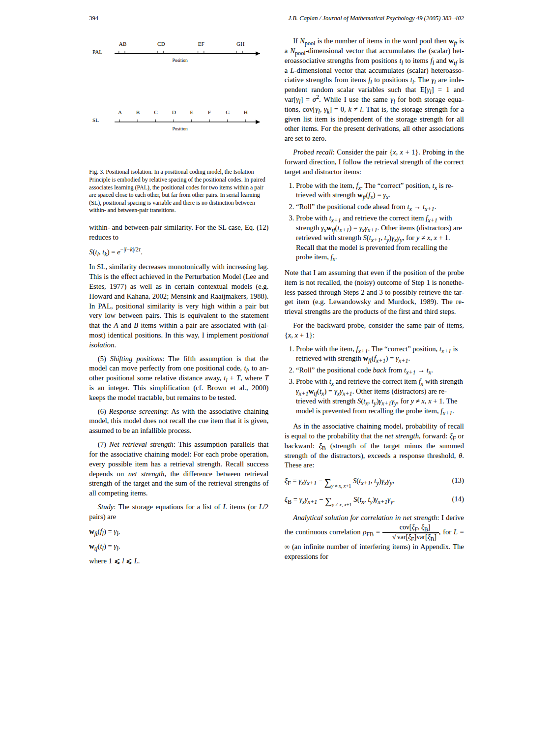394 J.B. Caplan / Journal of Mathematical Psychology 49 (2005) 383–402
PAL AB CD EF GH Position SL A B C D E F G H Position
Fig. 3. Positional isolation. In a positional coding model, the Isolation Principle is embodied by relative spacing of the positional codes. In paired associates learning (PAL), the positional codes for two items within a pair are spaced close to each other, but far from other pairs. In serial learning (SL), positional spacing is variable and there is no distinction between within- and between-pair transitions.
within- and between-pair similarity. For the SL case, Eq. (12) reduces to
S(tl, tk) = e−|l−k|/2τ.
In SL, similarity decreases monotonically with increasing lag. This is the effect achieved in the Perturbation Model (Lee and Estes, 1977) as well as in certain contextual models (e.g. Howard and Kahana, 2002; Mensink and Raaijmakers, 1988). In PAL, positional similarity is very high within a pair but very low between pairs. This is equivalent to the statement that the A and B items within a pair are associated with (almost) identical positions. In this way, I implement positional isolation.
(5) Shifting positions: The fifth assumption is that the model can move perfectly from one positional code, tl, to another positional some relative distance away, tl + T, where T is an integer. This simplification (cf. Brown et al., 2000) keeps the model tractable, but remains to be tested.
(6) Response screening: As with the associative chaining model, this model does not recall the cue item that it is given, assumed to be an infallible process.
(7) Net retrieval strength: This assumption parallels that for the associative chaining model: For each probe operation, every possible item has a retrieval strength. Recall success depends on net strength, the difference between retrieval strength of the target and the sum of the retrieval strengths of all competing items.
Study: The storage equations for a list of L items (or L/2 pairs) are
wft(fl) = γl,
wtf(tl) = γl,
where 1 ⩽ l ⩽ L.
If Npool is the number of items in the word pool then wft is a Npool-dimensional vector that accumulates the (scalar) heteroassociative strengths from positions tl to items fl and wtf is a L-dimensional vector that accumulates (scalar) heteroassociative strengths from items fl to positions tl. The γl are independent random scalar variables such that E[γl] = 1 and var[γl] = σ2. While I use the same γl for both storage equations, cov[γl, γk] = 0, k ≠ l. That is, the storage strength for a given list item is independent of the storage strength for all other items. For the present derivations, all other associations are set to zero.
Probed recall: Consider the pair {x, x + 1}. Probing in the forward direction, I follow the retrieval strength of the correct target and distractor items:
Probe with the item, fx. The “correct” position, tx is retrieved with strength wft(fx) = γx.
“Roll” the positional code ahead from tx → tx+1.
Probe with tx+1 and retrieve the correct item fx+1 with strength γx wtf(tx+1) = γx γx+1. Other items (distractors) are retrieved with strength S(tx+1, ty)γx γy, for y ≠ x, x + 1. Recall that the model is prevented from recalling the probe item, fx.
Note that I am assuming that even if the position of the probe item is not recalled, the (noisy) outcome of Step 1 is nonetheless passed through Steps 2 and 3 to possibly retrieve the target item (e.g. Lewandowsky and Murdock, 1989). The retrieval strengths are the products of the first and third steps.
For the backward probe, consider the same pair of items, {x, x + 1}:
Probe with the item, fx+1. The “correct” position, tx+1 is retrieved with strength wft(fx+1) = γx+1.
“Roll” the positional code back from tx+1 → tx.
Probe with tx and retrieve the correct item fx with strength γx+1 wtf(tx) = γx γx+1. Other items (distractors) are retrieved with strength S(tx, ty)γx+1 γy, for y ≠ x, x + 1. The model is prevented from recalling the probe item, fx+1.
As in the associative chaining model, probability of recall is equal to the probability that the net strength, forward: ξF or backward: ξB (strength of the target minus the summed strength of the distractors), exceeds a response threshold, θ. These are:
ξF = γx γx+1 − ∑y ≠ x, x+1 S(tx+1, ty)γx γy, (13)
ξB = γx γx+1 − ∑y ≠ x, x+1 S(tx, ty)γx+1 γy. (14)
Analytical solution for correlation in net strength: I derive the continuous correlation ρFB = cov[ξF, ξB]√var[ξF]var[ξB], for L = ∞ (an infinite number of interfering items) in Appendix. The expressions for